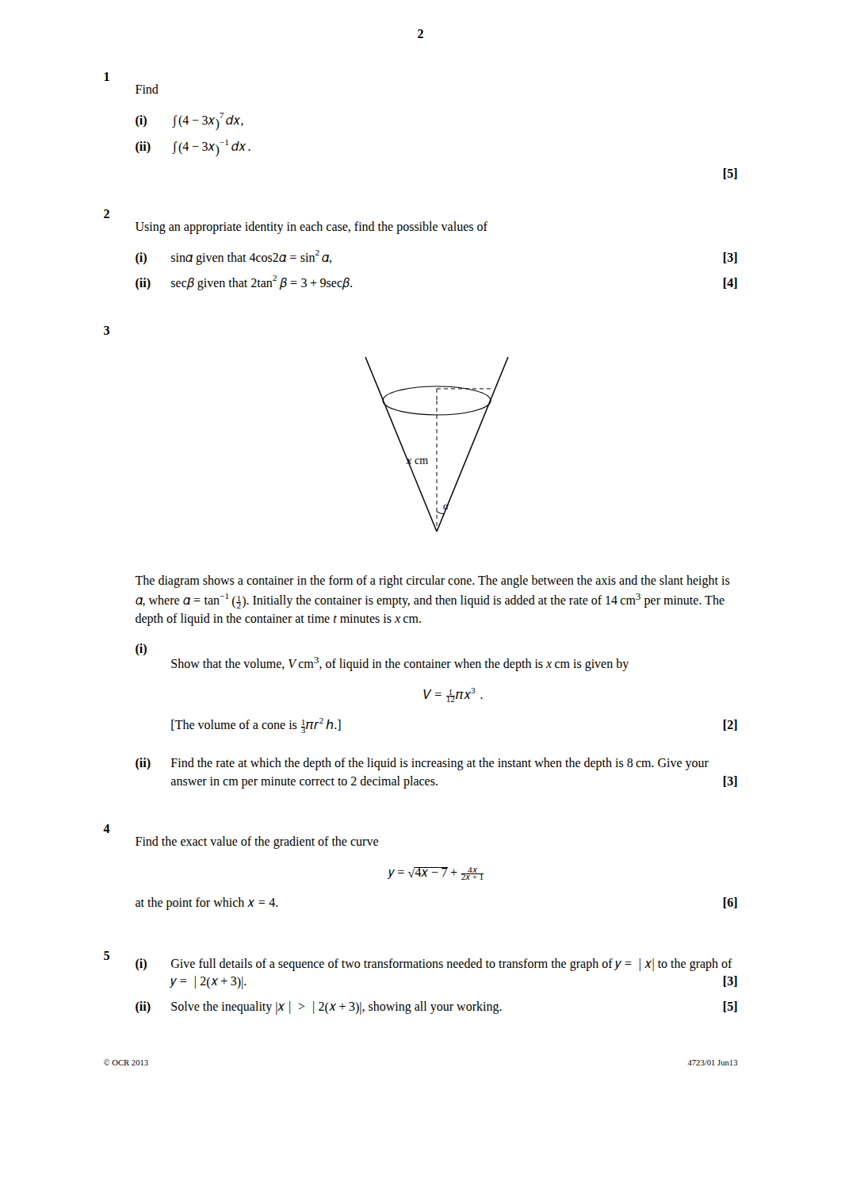2
1
Find
(i)
∫(4−3x)7dx,
(ii)
∫(4−3x)−1dx.
[5]
2
Using an appropriate identity in each case, find the possible values of
(i)
sin⁡α given that 4cos⁡2α=sin2α , [3]
(ii)
sec⁡β given that 2tan2β=3+9sec⁡β . [4]
3
x cm α
The diagram shows a container in the form of a right circular cone. The angle between the axis and the slant height is α, where α=tan−1(12). Initially the container is empty, and then liquid is added at the rate of 14 cm3 per minute. The depth of liquid in the container at time t minutes is x cm.
(i)
Show that the volume, V cm3, of liquid in the container when the depth is x cm is given by
V=112πx3.
[The volume of a cone is 13πr2h.] [2]
(ii)
Find the rate at which the depth of the liquid is increasing at the instant when the depth is 8 cm. Give your answer in cm per minute correct to 2 decimal places. [3]
4
Find the exact value of the gradient of the curve
y=4x−7+4x2x+1
at the point for which x=4. [6]
5
(i)
Give full details of a sequence of two transformations needed to transform the graph of y=|x| to the graph of y=|2(x+3)|. [3]
(ii)
Solve the inequality |x|>|2(x+3)|, showing all your working. [5]
© OCR 2013 4723/01 Jun13